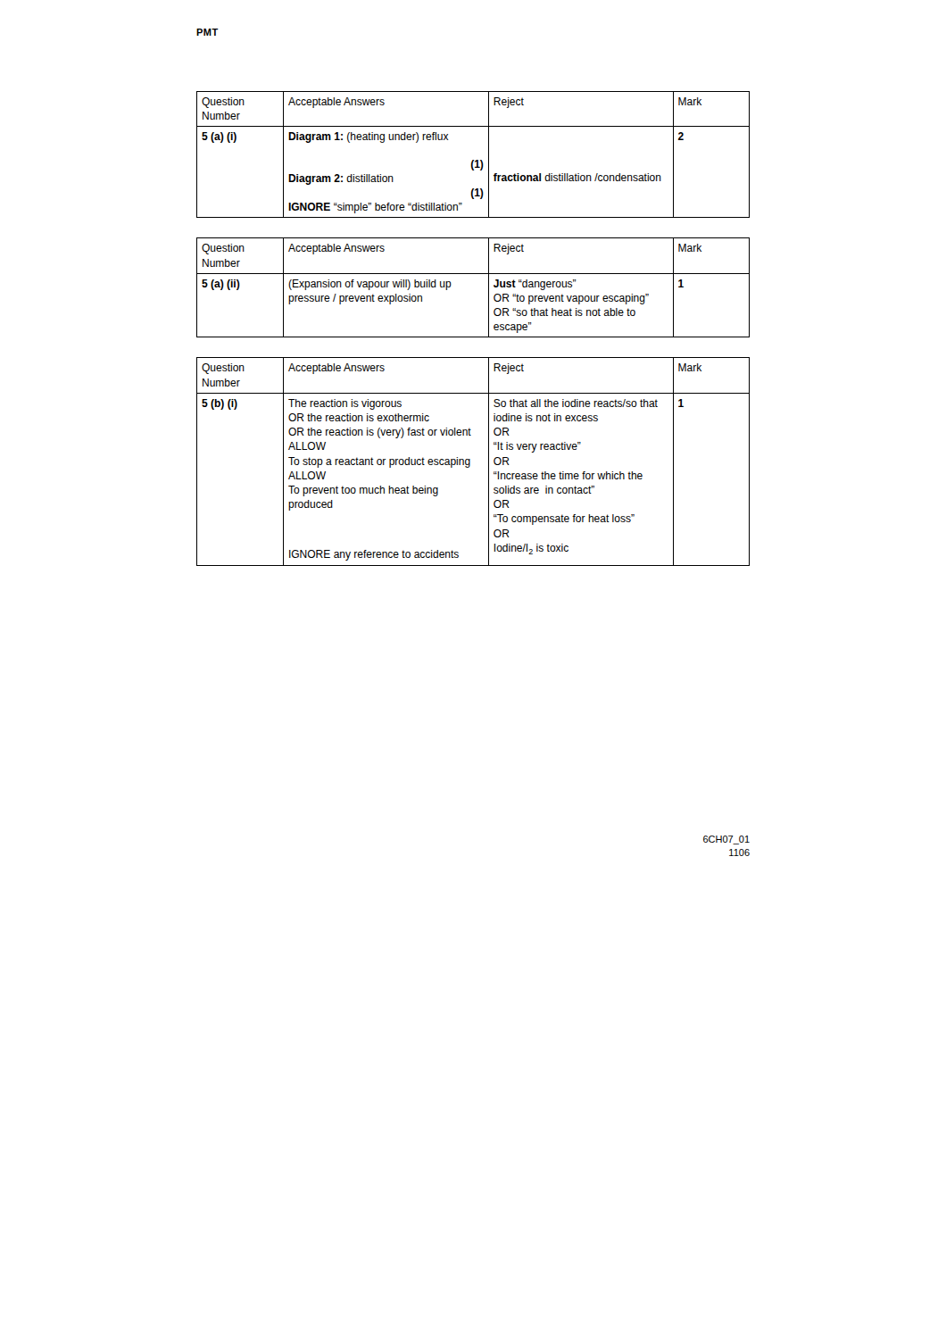PMT
| Question Number | Acceptable Answers | Reject | Mark |
| --- | --- | --- | --- |
| 5 (a) (i) | Diagram 1: (heating under) reflux (1) Diagram 2: distillation (1) IGNORE “simple” before “distillation” | fractional distillation /condensation | 2 |
| Question Number | Acceptable Answers | Reject | Mark |
| --- | --- | --- | --- |
| 5 (a) (ii) | (Expansion of vapour will) build up pressure / prevent explosion | Just “dangerous” OR “to prevent vapour escaping” OR “so that heat is not able to escape” | 1 |
| Question Number | Acceptable Answers | Reject | Mark |
| --- | --- | --- | --- |
| 5 (b) (i) | The reaction is vigorous OR the reaction is exothermic OR the reaction is (very) fast or violent ALLOW To stop a reactant or product escaping ALLOW To prevent too much heat being produced IGNORE any reference to accidents | So that all the iodine reacts/so that iodine is not in excess OR “It is very reactive” OR “Increase the time for which the solids are in contact” OR “To compensate for heat loss” OR Iodine/I 2 is toxic | 1 |
6CH07_01
1106